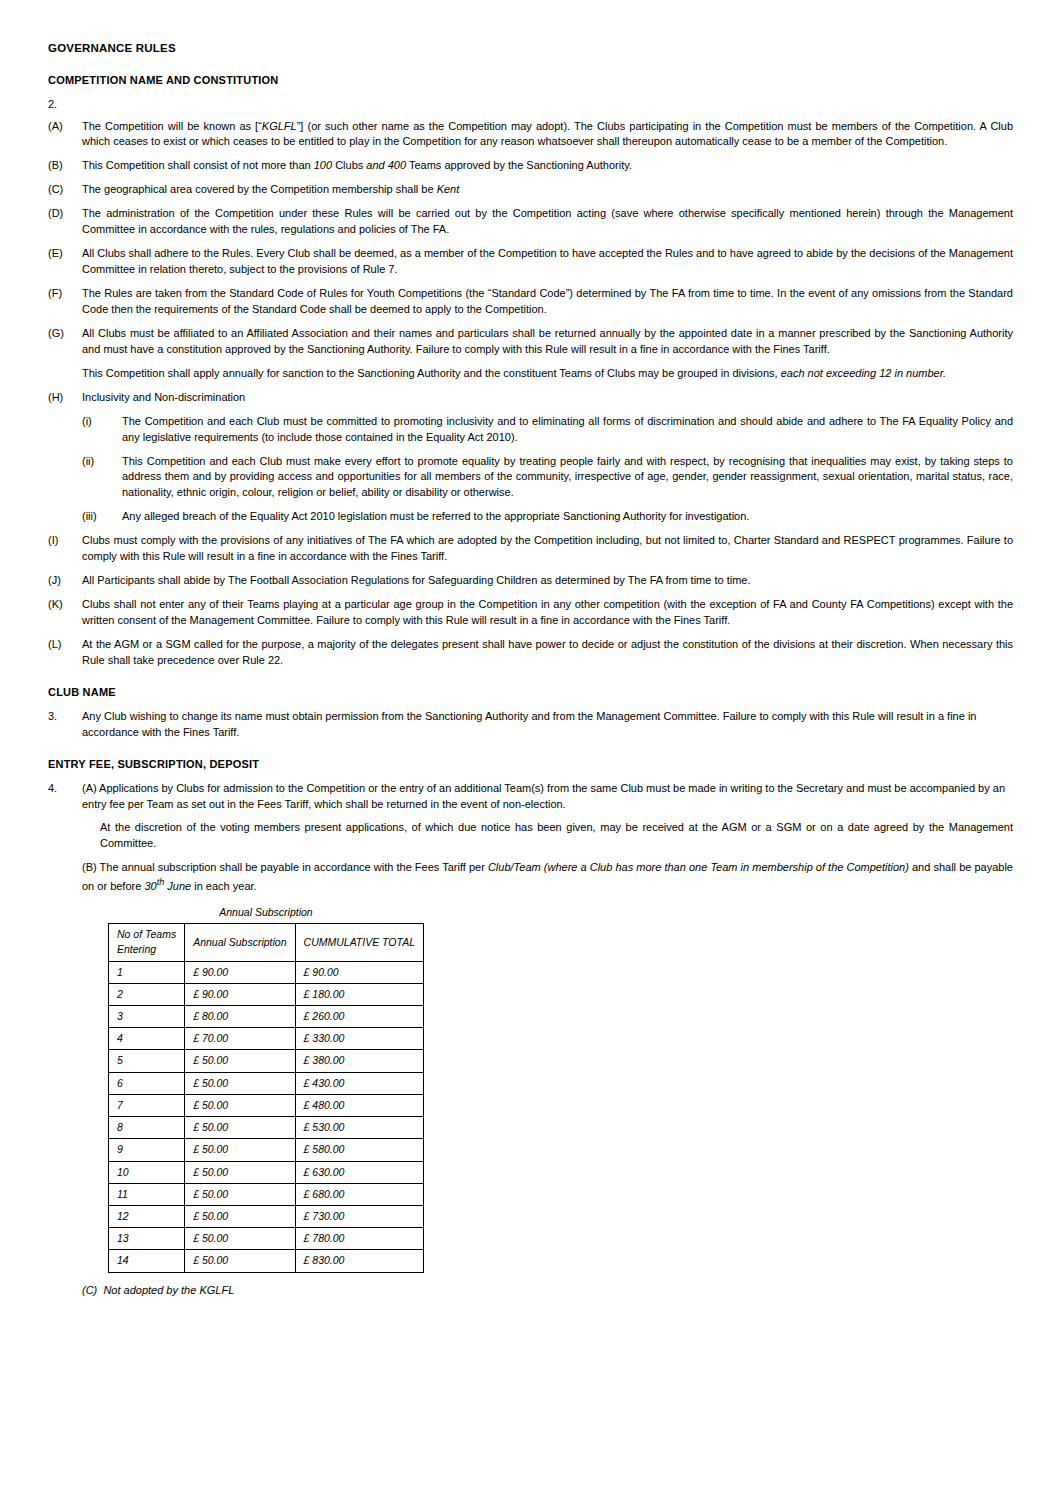GOVERNANCE RULES
COMPETITION NAME AND CONSTITUTION
2.
(A) The Competition will be known as [“KGLFL”] (or such other name as the Competition may adopt). The Clubs participating in the Competition must be members of the Competition. A Club which ceases to exist or which ceases to be entitled to play in the Competition for any reason whatsoever shall thereupon automatically cease to be a member of the Competition.
(B) This Competition shall consist of not more than 100 Clubs and 400 Teams approved by the Sanctioning Authority.
(C) The geographical area covered by the Competition membership shall be Kent
(D) The administration of the Competition under these Rules will be carried out by the Competition acting (save where otherwise specifically mentioned herein) through the Management Committee in accordance with the rules, regulations and policies of The FA.
(E) All Clubs shall adhere to the Rules. Every Club shall be deemed, as a member of the Competition to have accepted the Rules and to have agreed to abide by the decisions of the Management Committee in relation thereto, subject to the provisions of Rule 7.
(F) The Rules are taken from the Standard Code of Rules for Youth Competitions (the “Standard Code”) determined by The FA from time to time. In the event of any omissions from the Standard Code then the requirements of the Standard Code shall be deemed to apply to the Competition.
(G) All Clubs must be affiliated to an Affiliated Association and their names and particulars shall be returned annually by the appointed date in a manner prescribed by the Sanctioning Authority and must have a constitution approved by the Sanctioning Authority. Failure to comply with this Rule will result in a fine in accordance with the Fines Tariff.
This Competition shall apply annually for sanction to the Sanctioning Authority and the constituent Teams of Clubs may be grouped in divisions, each not exceeding 12 in number.
(H) Inclusivity and Non-discrimination
(i) The Competition and each Club must be committed to promoting inclusivity and to eliminating all forms of discrimination and should abide and adhere to The FA Equality Policy and any legislative requirements (to include those contained in the Equality Act 2010).
(ii) This Competition and each Club must make every effort to promote equality by treating people fairly and with respect, by recognising that inequalities may exist, by taking steps to address them and by providing access and opportunities for all members of the community, irrespective of age, gender, gender reassignment, sexual orientation, marital status, race, nationality, ethnic origin, colour, religion or belief, ability or disability or otherwise.
(iii) Any alleged breach of the Equality Act 2010 legislation must be referred to the appropriate Sanctioning Authority for investigation.
(I) Clubs must comply with the provisions of any initiatives of The FA which are adopted by the Competition including, but not limited to, Charter Standard and RESPECT programmes. Failure to comply with this Rule will result in a fine in accordance with the Fines Tariff.
(J) All Participants shall abide by The Football Association Regulations for Safeguarding Children as determined by The FA from time to time.
(K) Clubs shall not enter any of their Teams playing at a particular age group in the Competition in any other competition (with the exception of FA and County FA Competitions) except with the written consent of the Management Committee. Failure to comply with this Rule will result in a fine in accordance with the Fines Tariff.
(L) At the AGM or a SGM called for the purpose, a majority of the delegates present shall have power to decide or adjust the constitution of the divisions at their discretion. When necessary this Rule shall take precedence over Rule 22.
CLUB NAME
3. Any Club wishing to change its name must obtain permission from the Sanctioning Authority and from the Management Committee. Failure to comply with this Rule will result in a fine in accordance with the Fines Tariff.
ENTRY FEE, SUBSCRIPTION, DEPOSIT
4. (A) Applications by Clubs for admission to the Competition or the entry of an additional Team(s) from the same Club must be made in writing to the Secretary and must be accompanied by an entry fee per Team as set out in the Fees Tariff, which shall be returned in the event of non-election.
At the discretion of the voting members present applications, of which due notice has been given, may be received at the AGM or a SGM or on a date agreed by the Management Committee.
(B) The annual subscription shall be payable in accordance with the Fees Tariff per Club/Team (where a Club has more than one Team in membership of the Competition) and shall be payable on or before 30th June in each year.
Annual Subscription
| No of Teams Entering | Annual Subscription | CUMMULATIVE TOTAL |
| --- | --- | --- |
| 1 | £ 90.00 | £ 90.00 |
| 2 | £ 90.00 | £ 180.00 |
| 3 | £ 80.00 | £ 260.00 |
| 4 | £ 70.00 | £ 330.00 |
| 5 | £ 50.00 | £ 380.00 |
| 6 | £ 50.00 | £ 430.00 |
| 7 | £ 50.00 | £ 480.00 |
| 8 | £ 50.00 | £ 530.00 |
| 9 | £ 50.00 | £ 580.00 |
| 10 | £ 50.00 | £ 630.00 |
| 11 | £ 50.00 | £ 680.00 |
| 12 | £ 50.00 | £ 730.00 |
| 13 | £ 50.00 | £ 780.00 |
| 14 | £ 50.00 | £ 830.00 |
(C) Not adopted by the KGLFL